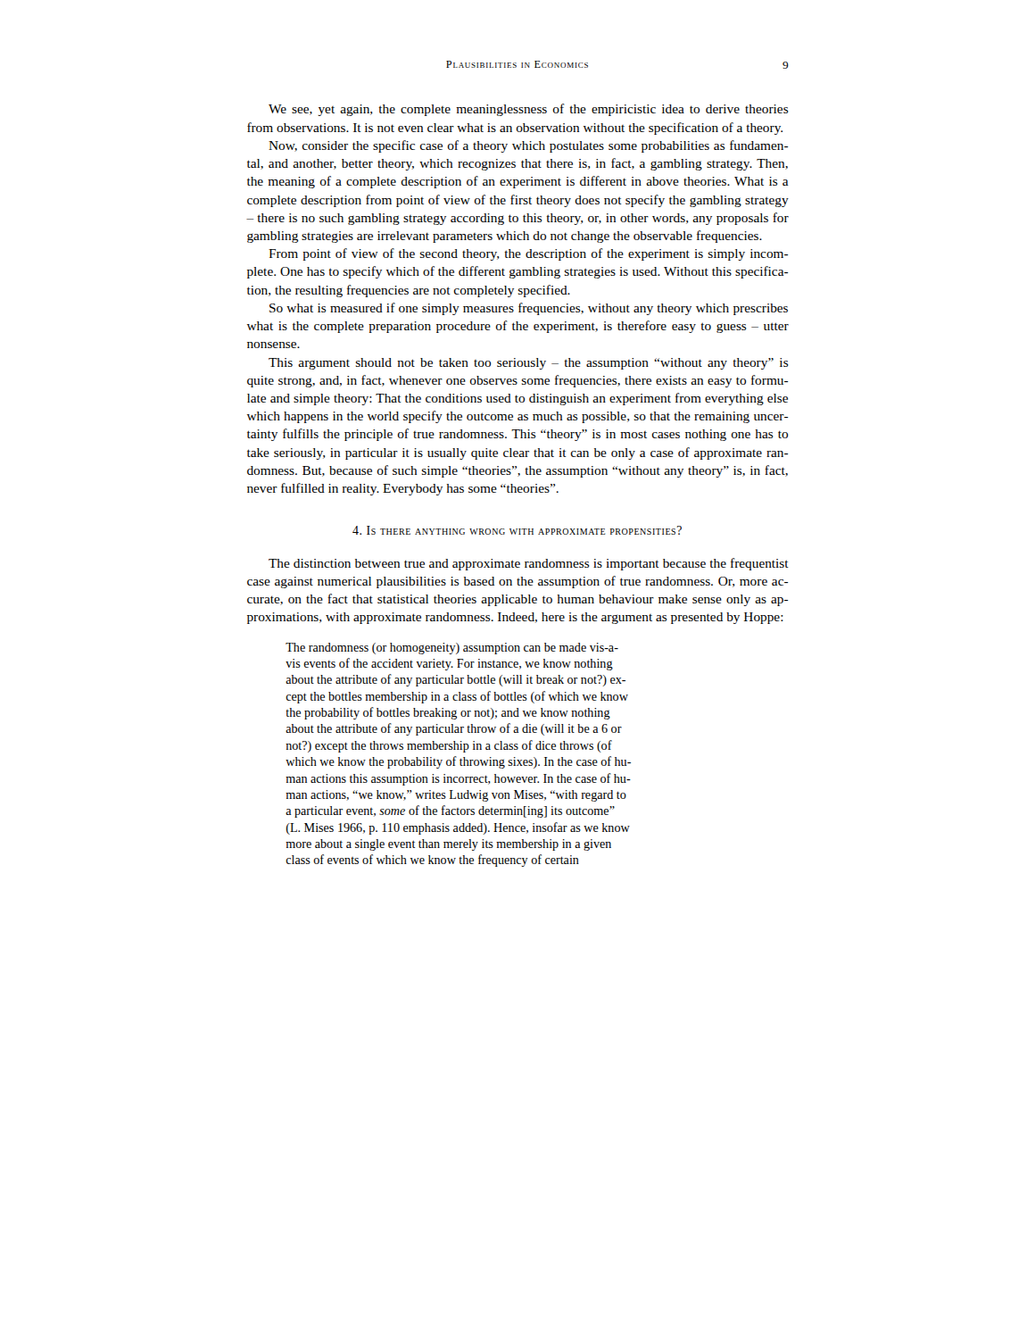Plausibilities in Economics 9
We see, yet again, the complete meaninglessness of the empiricistic idea to derive theories from observations. It is not even clear what is an observation without the specification of a theory.
Now, consider the specific case of a theory which postulates some probabilities as fundamental, and another, better theory, which recognizes that there is, in fact, a gambling strategy. Then, the meaning of a complete description of an experiment is different in above theories. What is a complete description from point of view of the first theory does not specify the gambling strategy – there is no such gambling strategy according to this theory, or, in other words, any proposals for gambling strategies are irrelevant parameters which do not change the observable frequencies.
From point of view of the second theory, the description of the experiment is simply incomplete. One has to specify which of the different gambling strategies is used. Without this specification, the resulting frequencies are not completely specified.
So what is measured if one simply measures frequencies, without any theory which prescribes what is the complete preparation procedure of the experiment, is therefore easy to guess – utter nonsense.
This argument should not be taken too seriously – the assumption “without any theory” is quite strong, and, in fact, whenever one observes some frequencies, there exists an easy to formulate and simple theory: That the conditions used to distinguish an experiment from everything else which happens in the world specify the outcome as much as possible, so that the remaining uncertainty fulfills the principle of true randomness. This “theory” is in most cases nothing one has to take seriously, in particular it is usually quite clear that it can be only a case of approximate randomness. But, because of such simple “theories”, the assumption “without any theory” is, in fact, never fulfilled in reality. Everybody has some “theories”.
4. Is there anything wrong with approximate propensities?
The distinction between true and approximate randomness is important because the frequentist case against numerical plausibilities is based on the assumption of true randomness. Or, more accurate, on the fact that statistical theories applicable to human behaviour make sense only as approximations, with approximate randomness. Indeed, here is the argument as presented by Hoppe:
The randomness (or homogeneity) assumption can be made vis-a-vis events of the accident variety. For instance, we know nothing about the attribute of any particular bottle (will it break or not?) except the bottles membership in a class of bottles (of which we know the probability of bottles breaking or not); and we know nothing about the attribute of any particular throw of a die (will it be a 6 or not?) except the throws membership in a class of dice throws (of which we know the probability of throwing sixes). In the case of human actions this assumption is incorrect, however. In the case of human actions, “we know,” writes Ludwig von Mises, “with regard to a particular event, some of the factors determin[ing] its outcome” (L. Mises 1966, p. 110 emphasis added). Hence, insofar as we know more about a single event than merely its membership in a given class of events of which we know the frequency of certain